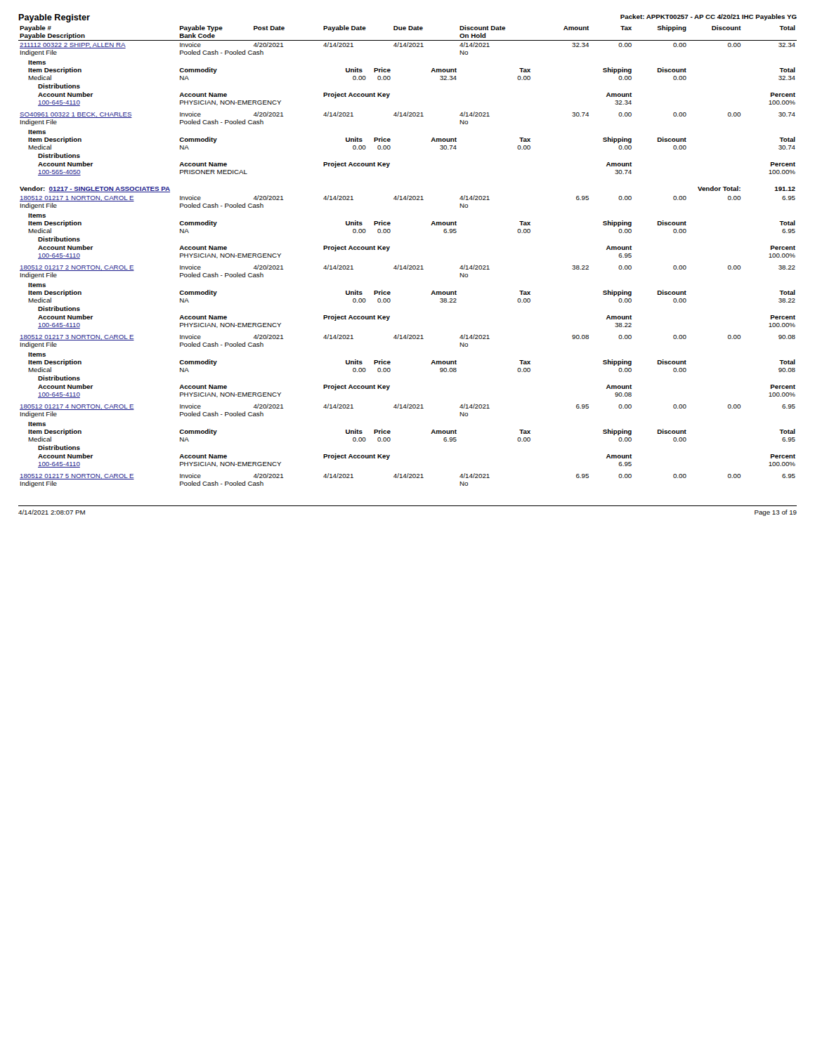Payable Register
Packet: APPKT00257 - AP CC 4/20/21 IHC Payables YG
| Payable # | Payable Type | Post Date | Payable Date | Due Date | Discount Date | Amount | Tax | Shipping | Discount | Total |
| Payable Description | Bank Code | | | | On Hold | | | | | |
| 211112 00322 2 SHIPP, ALLEN RA | Invoice | 4/20/2021 | 4/14/2021 | 4/14/2021 | 4/14/2021 | 32.34 | 0.00 | 0.00 | 0.00 | 32.34 |
| Indigent File | Pooled Cash - Pooled Cash | No | |
| Items | |
| Item Description | Commodity | Units Price | Amount | Tax | Shipping | Discount | Total |
| Medical | NA | 0.00 0.00 | 32.34 | 0.00 | 0.00 | 0.00 | 32.34 |
| Distributions | |
| Account Number | Account Name | Project Account Key | Amount | Percent |
| 100-645-4110 | PHYSICIAN, NON-EMERGENCY | | 32.34 | 100.00% |
| SO40961 00322 1 BECK, CHARLES | Invoice | 4/20/2021 | 4/14/2021 | 4/14/2021 | 4/14/2021 | 30.74 | 0.00 | 0.00 | 0.00 | 30.74 |
| Indigent File | Pooled Cash - Pooled Cash | No | |
| Items | |
| Item Description | Commodity | Units Price | Amount | Tax | Shipping | Discount | Total |
| Medical | NA | 0.00 0.00 | 30.74 | 0.00 | 0.00 | 0.00 | 30.74 |
| Distributions | |
| Account Number | Account Name | Project Account Key | Amount | Percent |
| 100-565-4050 | PRISONER MEDICAL | | 30.74 | 100.00% |
| Vendor: 01217 - SINGLETON ASSOCIATES PA | Vendor Total: | 191.12 |
| 180512 01217 1 NORTON, CAROL E | Invoice | 4/20/2021 | 4/14/2021 | 4/14/2021 | 4/14/2021 | 6.95 | 0.00 | 0.00 | 0.00 | 6.95 |
| Indigent File | Pooled Cash - Pooled Cash | No | |
| Items | |
| Item Description | Commodity | Units Price | Amount | Tax | Shipping | Discount | Total |
| Medical | NA | 0.00 0.00 | 6.95 | 0.00 | 0.00 | 0.00 | 6.95 |
| Distributions | |
| Account Number | Account Name | Project Account Key | Amount | Percent |
| 100-645-4110 | PHYSICIAN, NON-EMERGENCY | | 6.95 | 100.00% |
| 180512 01217 2 NORTON, CAROL E | Invoice | 4/20/2021 | 4/14/2021 | 4/14/2021 | 4/14/2021 | 38.22 | 0.00 | 0.00 | 0.00 | 38.22 |
| Indigent File | Pooled Cash - Pooled Cash | No | |
| Items | |
| Item Description | Commodity | Units Price | Amount | Tax | Shipping | Discount | Total |
| Medical | NA | 0.00 0.00 | 38.22 | 0.00 | 0.00 | 0.00 | 38.22 |
| Distributions | |
| Account Number | Account Name | Project Account Key | Amount | Percent |
| 100-645-4110 | PHYSICIAN, NON-EMERGENCY | | 38.22 | 100.00% |
| 180512 01217 3 NORTON, CAROL E | Invoice | 4/20/2021 | 4/14/2021 | 4/14/2021 | 4/14/2021 | 90.08 | 0.00 | 0.00 | 0.00 | 90.08 |
| Indigent File | Pooled Cash - Pooled Cash | No | |
| Items | |
| Item Description | Commodity | Units Price | Amount | Tax | Shipping | Discount | Total |
| Medical | NA | 0.00 0.00 | 90.08 | 0.00 | 0.00 | 0.00 | 90.08 |
| Distributions | |
| Account Number | Account Name | Project Account Key | Amount | Percent |
| 100-645-4110 | PHYSICIAN, NON-EMERGENCY | | 90.08 | 100.00% |
| 180512 01217 4 NORTON, CAROL E | Invoice | 4/20/2021 | 4/14/2021 | 4/14/2021 | 4/14/2021 | 6.95 | 0.00 | 0.00 | 0.00 | 6.95 |
| Indigent File | Pooled Cash - Pooled Cash | No | |
| Items | |
| Item Description | Commodity | Units Price | Amount | Tax | Shipping | Discount | Total |
| Medical | NA | 0.00 0.00 | 6.95 | 0.00 | 0.00 | 0.00 | 6.95 |
| Distributions | |
| Account Number | Account Name | Project Account Key | Amount | Percent |
| 100-645-4110 | PHYSICIAN, NON-EMERGENCY | | 6.95 | 100.00% |
| 180512 01217 5 NORTON, CAROL E | Invoice | 4/20/2021 | 4/14/2021 | 4/14/2021 | 4/14/2021 | 6.95 | 0.00 | 0.00 | 0.00 | 6.95 |
| Indigent File | Pooled Cash - Pooled Cash | No | |
4/14/2021 2:08:07 PM
Page 13 of 19